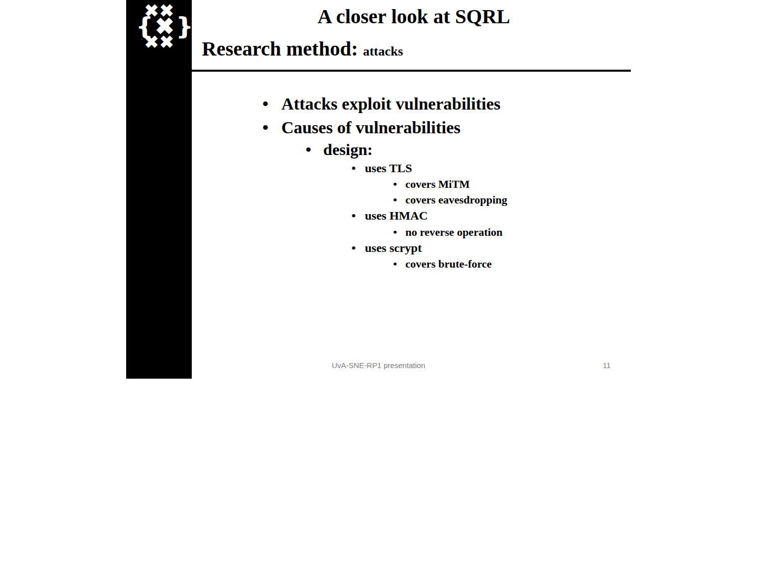✖✖ ❴✖❵ ✖✖
A closer look at SQRL
Research method: attacks
Attacks exploit vulnerabilities
Causes of vulnerabilities
design:
uses TLS
covers MiTM
covers eavesdropping
uses HMAC
no reverse operation
uses scrypt
covers brute-force
UvA-SNE-RP1 presentation
11